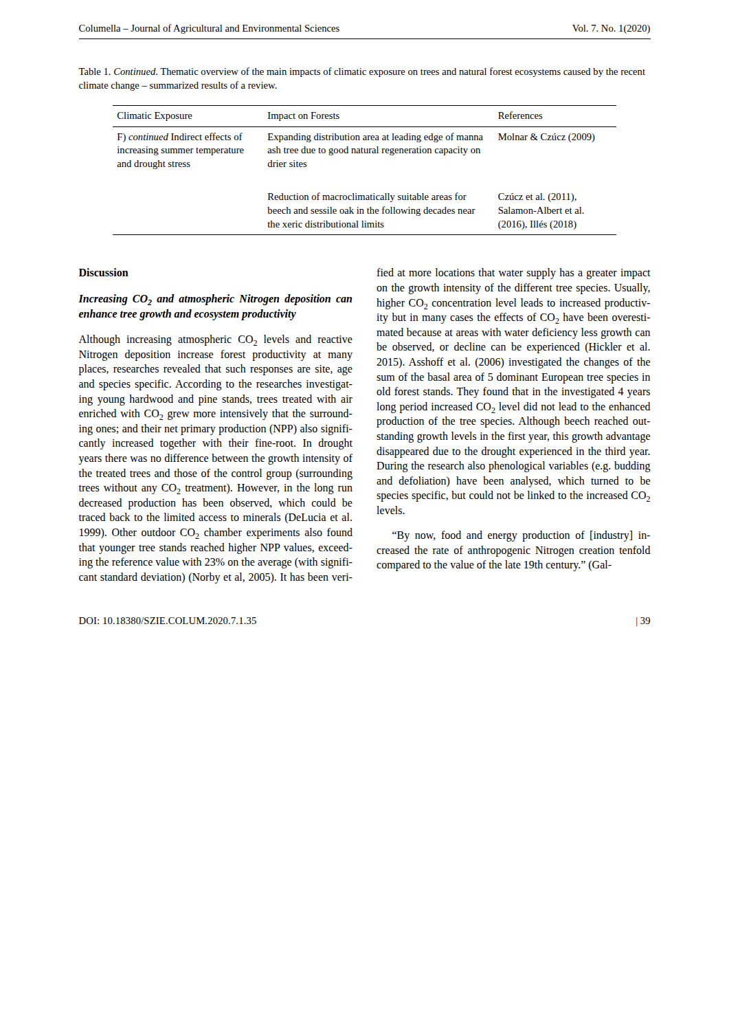Columella – Journal of Agricultural and Environmental Sciences Vol. 7. No. 1(2020)
Table 1. Continued. Thematic overview of the main impacts of climatic exposure on trees and natural forest ecosystems caused by the recent climate change – summarized results of a review.
| Climatic Exposure | Impact on Forests | References |
| --- | --- | --- |
| F) continued Indirect effects of increasing summer temperature and drought stress | Expanding distribution area at leading edge of manna ash tree due to good natural regeneration capacity on drier sites | Molnar & Czúcz (2009) |
| | Reduction of macroclimatically suitable areas for beech and sessile oak in the following decades near the xeric distributional limits | Czúcz et al. (2011), Salamon-Albert et al. (2016), Illés (2018) |
Discussion
Increasing CO2 and atmospheric Nitrogen deposition can enhance tree growth and ecosystem productivity
Although increasing atmospheric CO2 levels and reactive Nitrogen deposition increase forest productivity at many places, researches revealed that such responses are site, age and species specific. According to the researches investigating young hardwood and pine stands, trees treated with air enriched with CO2 grew more intensively that the surrounding ones; and their net primary production (NPP) also significantly increased together with their fine-root. In drought years there was no difference between the growth intensity of the treated trees and those of the control group (surrounding trees without any CO2 treatment). However, in the long run decreased production has been observed, which could be traced back to the limited access to minerals (DeLucia et al. 1999). Other outdoor CO2 chamber experiments also found that younger tree stands reached higher NPP values, exceeding the reference value with 23% on the average (with significant standard deviation) (Norby et al, 2005). It has been verified at more locations that water supply has a greater impact on the growth intensity of the different tree species. Usually, higher CO2 concentration level leads to increased productivity but in many cases the effects of CO2 have been overestimated because at areas with water deficiency less growth can be observed, or decline can be experienced (Hickler et al. 2015). Asshoff et al. (2006) investigated the changes of the sum of the basal area of 5 dominant European tree species in old forest stands. They found that in the investigated 4 years long period increased CO2 level did not lead to the enhanced production of the tree species. Although beech reached outstanding growth levels in the first year, this growth advantage disappeared due to the drought experienced in the third year. During the research also phenological variables (e.g. budding and defoliation) have been analysed, which turned to be species specific, but could not be linked to the increased CO2 levels.
“By now, food and energy production of [industry] increased the rate of anthropogenic Nitrogen creation tenfold compared to the value of the late 19th century.” (Gal-
DOI: 10.18380/SZIE.COLUM.2020.7.1.35 39